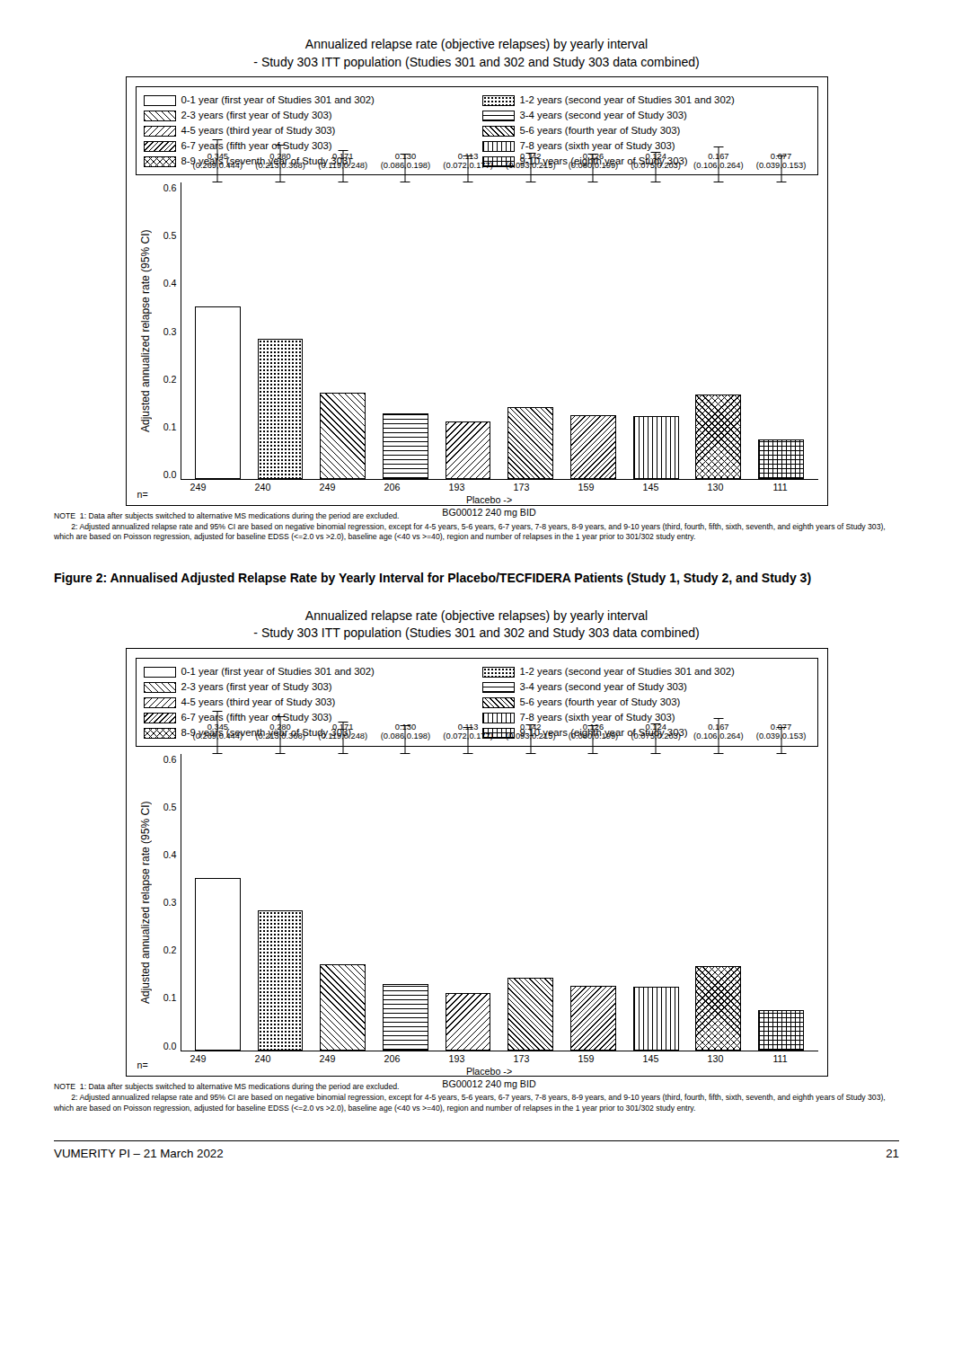Annualized relapse rate (objective relapses) by yearly interval
- Study 303 ITT population (Studies 301 and 302 and Study 303 data combined)
0-1 year (first year of Studies 301 and 302)
1-2 years (second year of Studies 301 and 302)
2-3 years (first year of Study 303)
3-4 years (second year of Study 303)
4-5 years (third year of Study 303)
5-6 years (fourth year of Study 303)
6-7 years (fifth year of Study 303)
7-8 years (sixth year of Study 303)
8-9 years (seventh year of Study 303)
9-10 years (eighth year of Study 303)
Adjusted annualized relapse rate (95% CI)
0.6
0.5
0.4
0.3
0.2
0.1
0.0
0.345
(0.269,0.444)
0.280
(0.213,0.368)
0.171
(0.119,0.248)
0.130
(0.086,0.198)
0.113
(0.072,0.177)
0.142
(0.093,0.215)
0.126
(0.080,0.199)
0.124
(0.075,0.203)
0.167
(0.106,0.264)
0.077
(0.039,0.153)
249
240
249
206
193
173
159
145
130
111
Placebo ->
BG00012 240 mg BID
n=
NOTE 1: Data after subjects switched to alternative MS medications during the period are excluded.
2: Adjusted annualized relapse rate and 95% CI are based on negative binomial regression, except for 4-5 years, 5-6 years, 6-7 years, 7-8 years, 8-9 years, and 9-10 years (third, fourth, fifth, sixth, seventh, and eighth years of Study 303), which are based on Poisson regression, adjusted for baseline EDSS (<=2.0 vs >2.0), baseline age (<40 vs >=40), region and number of relapses in the 1 year prior to 301/302 study entry.
Figure 2: Annualised Adjusted Relapse Rate by Yearly Interval for Placebo/TECFIDERA Patients (Study 1, Study 2, and Study 3)
Annualized relapse rate (objective relapses) by yearly interval
- Study 303 ITT population (Studies 301 and 302 and Study 303 data combined)
0-1 year (first year of Studies 301 and 302)
1-2 years (second year of Studies 301 and 302)
2-3 years (first year of Study 303)
3-4 years (second year of Study 303)
4-5 years (third year of Study 303)
5-6 years (fourth year of Study 303)
6-7 years (fifth year of Study 303)
7-8 years (sixth year of Study 303)
8-9 years (seventh year of Study 303)
9-10 years (eighth year of Study 303)
Adjusted annualized relapse rate (95% CI)
0.6
0.5
0.4
0.3
0.2
0.1
0.0
0.345
(0.269,0.444)
0.280
(0.213,0.368)
0.171
(0.119,0.248)
0.130
(0.086,0.198)
0.113
(0.072,0.177)
0.142
(0.093,0.215)
0.126
(0.080,0.199)
0.124
(0.075,0.203)
0.167
(0.106,0.264)
0.077
(0.039,0.153)
249
240
249
206
193
173
159
145
130
111
Placebo ->
BG00012 240 mg BID
n=
NOTE 1: Data after subjects switched to alternative MS medications during the period are excluded.
2: Adjusted annualized relapse rate and 95% CI are based on negative binomial regression, except for 4-5 years, 5-6 years, 6-7 years, 7-8 years, 8-9 years, and 9-10 years (third, fourth, fifth, sixth, seventh, and eighth years of Study 303), which are based on Poisson regression, adjusted for baseline EDSS (<=2.0 vs >2.0), baseline age (<40 vs >=40), region and number of relapses in the 1 year prior to 301/302 study entry.
VUMERITY PI – 21 March 2022 21